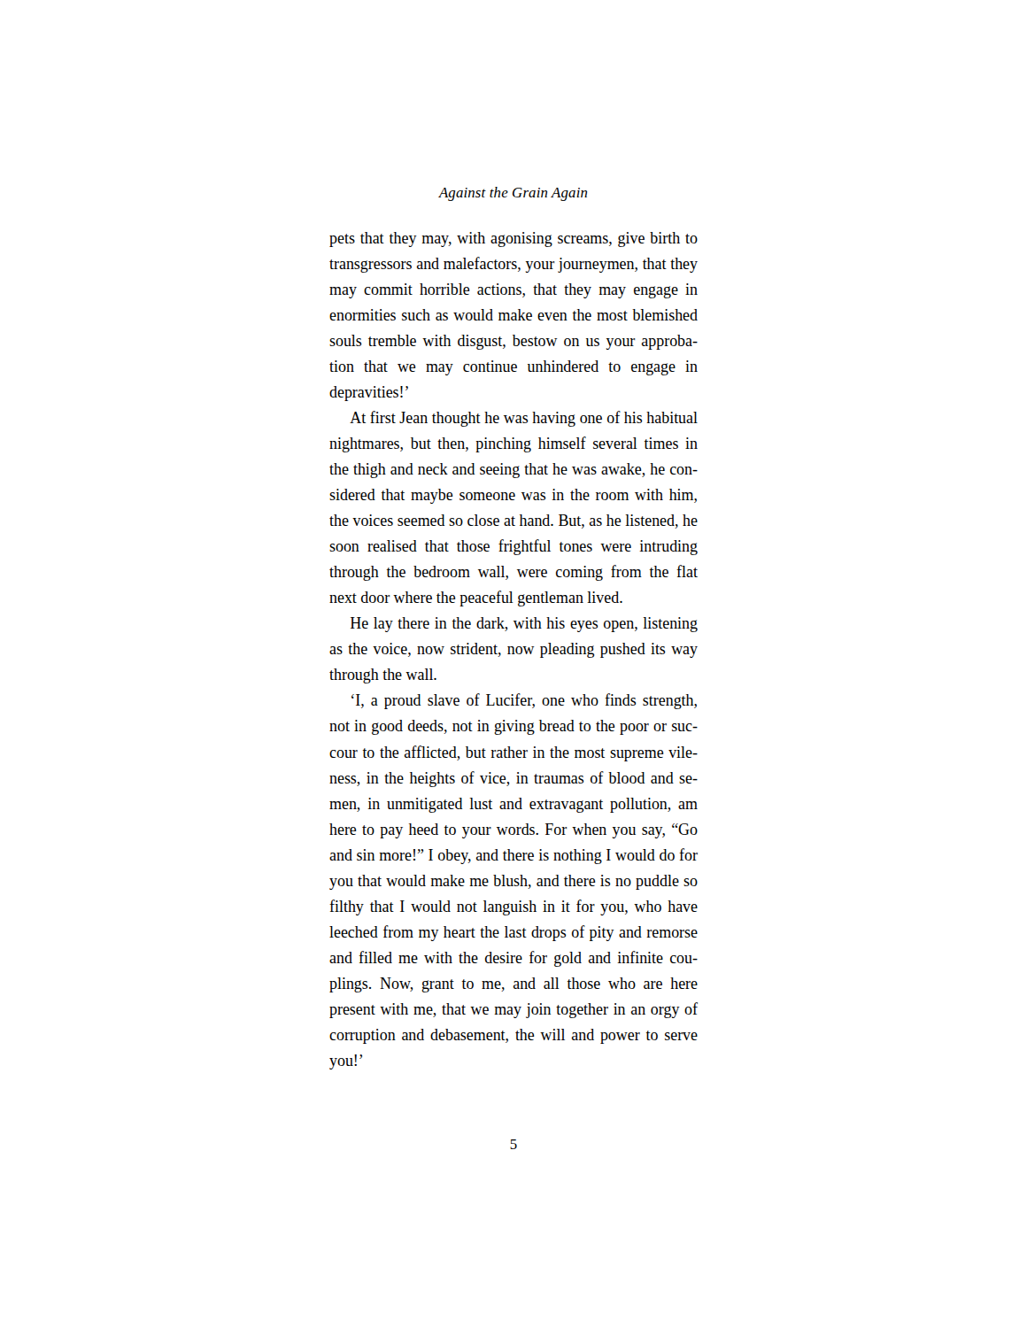Against the Grain Again
pets that they may, with agonising screams, give birth to transgressors and malefactors, your journeymen, that they may commit horrible actions, that they may engage in enormities such as would make even the most blemished souls tremble with disgust, bestow on us your approbation that we may continue unhindered to engage in depravities!’
At first Jean thought he was having one of his habitual nightmares, but then, pinching himself several times in the thigh and neck and seeing that he was awake, he considered that maybe someone was in the room with him, the voices seemed so close at hand. But, as he listened, he soon realised that those frightful tones were intruding through the bedroom wall, were coming from the flat next door where the peaceful gentleman lived.
He lay there in the dark, with his eyes open, listening as the voice, now strident, now pleading pushed its way through the wall.
‘I, a proud slave of Lucifer, one who finds strength, not in good deeds, not in giving bread to the poor or succour to the afflicted, but rather in the most supreme vileness, in the heights of vice, in traumas of blood and semen, in unmitigated lust and extravagant pollution, am here to pay heed to your words. For when you say, “Go and sin more!” I obey, and there is nothing I would do for you that would make me blush, and there is no puddle so filthy that I would not languish in it for you, who have leeched from my heart the last drops of pity and remorse and filled me with the desire for gold and infinite couplings. Now, grant to me, and all those who are here present with me, that we may join together in an orgy of corruption and debasement, the will and power to serve you!’
5